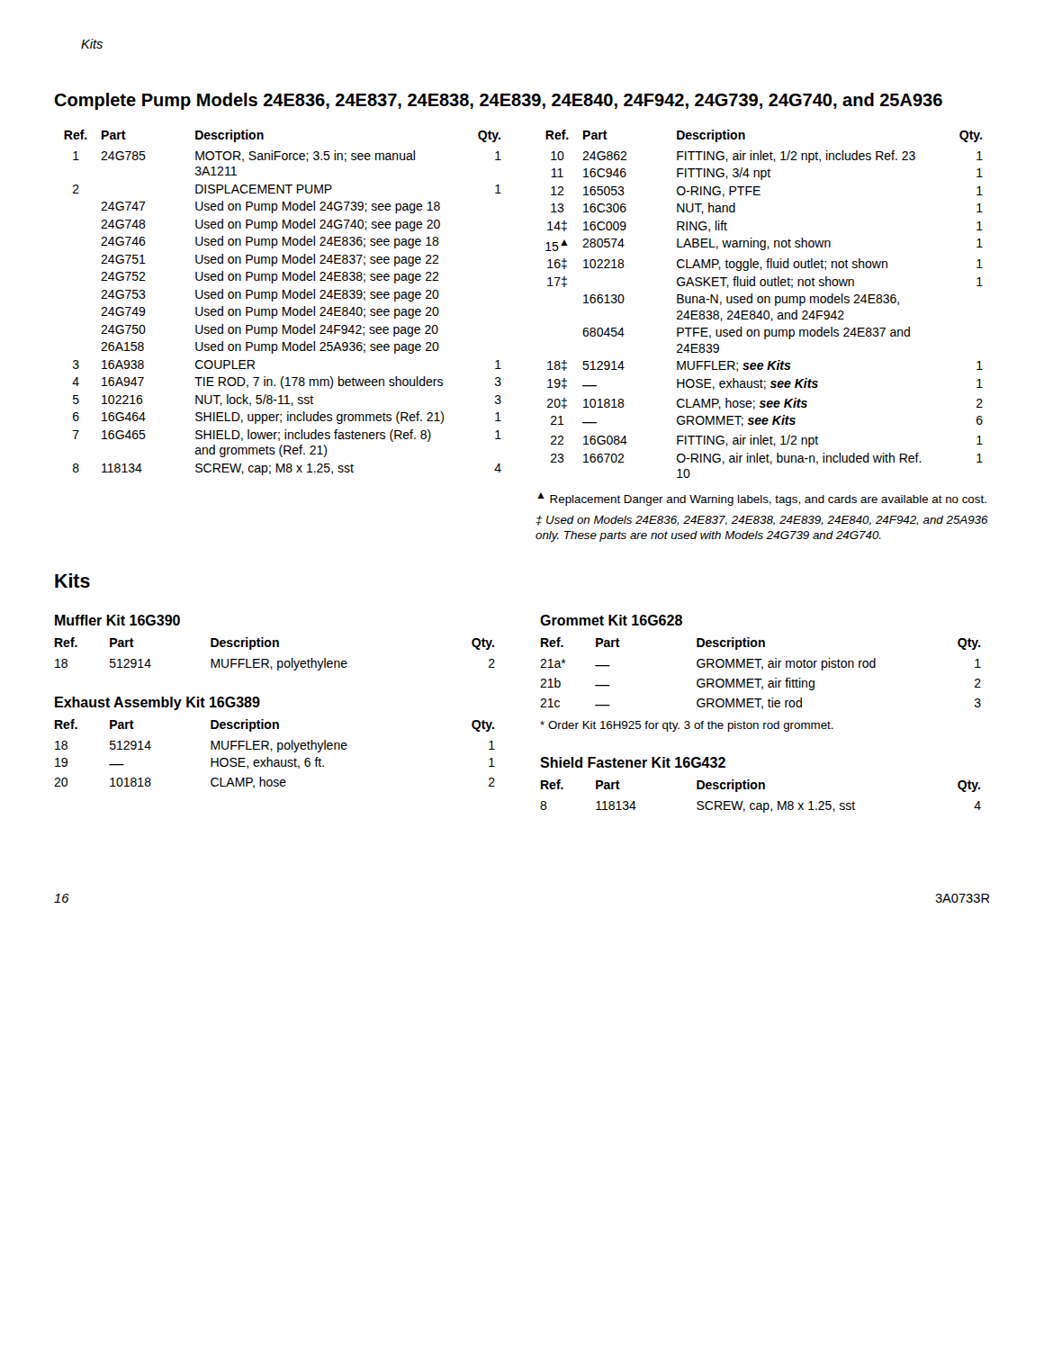Kits
Complete Pump Models 24E836, 24E837, 24E838, 24E839, 24E840, 24F942, 24G739, 24G740, and 25A936
| Ref. | Part | Description | Qty. |
| --- | --- | --- | --- |
| 1 | 24G785 | MOTOR, SaniForce; 3.5 in; see manual 3A1211 | 1 |
| 2 | | DISPLACEMENT PUMP | 1 |
| | 24G747 | Used on Pump Model 24G739; see page 18 | |
| | 24G748 | Used on Pump Model 24G740; see page 20 | |
| | 24G746 | Used on Pump Model 24E836; see page 18 | |
| | 24G751 | Used on Pump Model 24E837; see page 22 | |
| | 24G752 | Used on Pump Model 24E838; see page 22 | |
| | 24G753 | Used on Pump Model 24E839; see page 20 | |
| | 24G749 | Used on Pump Model 24E840; see page 20 | |
| | 24G750 | Used on Pump Model 24F942; see page 20 | |
| | 26A158 | Used on Pump Model 25A936; see page 20 | |
| 3 | 16A938 | COUPLER | 1 |
| 4 | 16A947 | TIE ROD, 7 in. (178 mm) between shoulders | 3 |
| 5 | 102216 | NUT, lock, 5/8-11, sst | 3 |
| 6 | 16G464 | SHIELD, upper; includes grommets (Ref. 21) | 1 |
| 7 | 16G465 | SHIELD, lower; includes fasteners (Ref. 8) and grommets (Ref. 21) | 1 |
| 8 | 118134 | SCREW, cap; M8 x 1.25, sst | 4 |
| Ref. | Part | Description | Qty. |
| --- | --- | --- | --- |
| 10 | 24G862 | FITTING, air inlet, 1/2 npt, includes Ref. 23 | 1 |
| 11 | 16C946 | FITTING, 3/4 npt | 1 |
| 12 | 165053 | O-RING, PTFE | 1 |
| 13 | 16C306 | NUT, hand | 1 |
| 14‡ | 16C009 | RING, lift | 1 |
| 15 ▲ | 280574 | LABEL, warning, not shown | 1 |
| 16‡ | 102218 | CLAMP, toggle, fluid outlet; not shown | 1 |
| 17‡ | | GASKET, fluid outlet; not shown | 1 |
| | 166130 | Buna-N, used on pump models 24E836, 24E838, 24E840, and 24F942 | |
| | 680454 | PTFE, used on pump models 24E837 and 24E839 | |
| 18‡ | 512914 | MUFFLER; see Kits | 1 |
| 19‡ | — | HOSE, exhaust; see Kits | 1 |
| 20‡ | 101818 | CLAMP, hose; see Kits | 2 |
| 21 | — | GROMMET; see Kits | 6 |
| 22 | 16G084 | FITTING, air inlet, 1/2 npt | 1 |
| 23 | 166702 | O-RING, air inlet, buna-n, included with Ref. 10 | 1 |
▲ Replacement Danger and Warning labels, tags, and cards are available at no cost.
‡ Used on Models 24E836, 24E837, 24E838, 24E839, 24E840, 24F942, and 25A936 only. These parts are not used with Models 24G739 and 24G740.
Kits
Muffler Kit 16G390
| Ref. | Part | Description | Qty. |
| --- | --- | --- | --- |
| 18 | 512914 | MUFFLER, polyethylene | 2 |
Exhaust Assembly Kit 16G389
| Ref. | Part | Description | Qty. |
| --- | --- | --- | --- |
| 18 | 512914 | MUFFLER, polyethylene | 1 |
| 19 | — | HOSE, exhaust, 6 ft. | 1 |
| 20 | 101818 | CLAMP, hose | 2 |
Grommet Kit 16G628
| Ref. | Part | Description | Qty. |
| --- | --- | --- | --- |
| 21a* | — | GROMMET, air motor piston rod | 1 |
| 21b | — | GROMMET, air fitting | 2 |
| 21c | — | GROMMET, tie rod | 3 |
* Order Kit 16H925 for qty. 3 of the piston rod grommet.
Shield Fastener Kit 16G432
| Ref. | Part | Description | Qty. |
| --- | --- | --- | --- |
| 8 | 118134 | SCREW, cap, M8 x 1.25, sst | 4 |
16
3A0733R